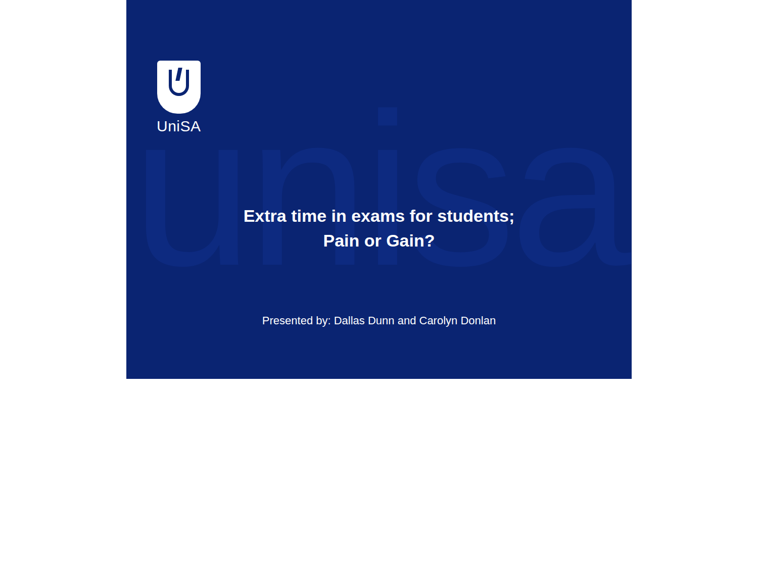unisa
UniSA
Extra time in exams for students;
Pain or Gain?
Presented by: Dallas Dunn and Carolyn Donlan